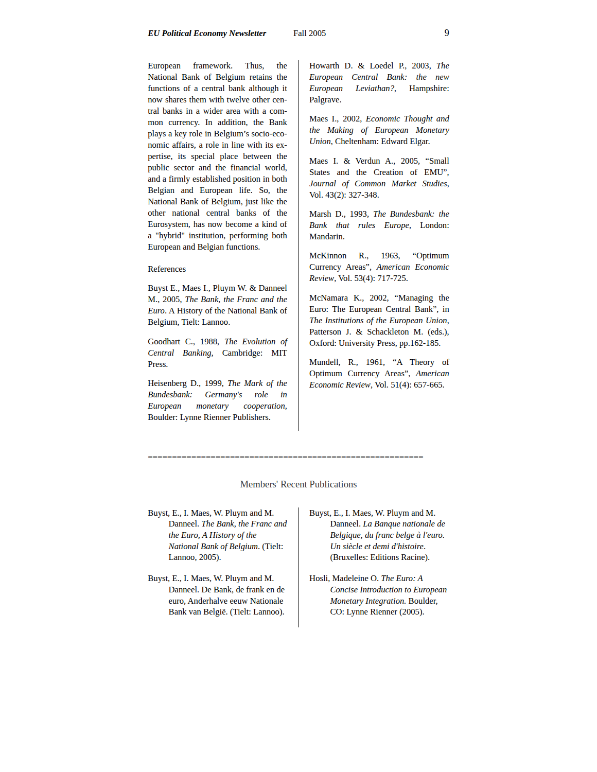EU Political Economy Newsletter Fall 2005 9
European framework. Thus, the National Bank of Belgium retains the functions of a central bank although it now shares them with twelve other central banks in a wider area with a common currency. In addition, the Bank plays a key role in Belgium’s socio-economic affairs, a role in line with its expertise, its special place between the public sector and the financial world, and a firmly established position in both Belgian and European life. So, the National Bank of Belgium, just like the other national central banks of the Eurosystem, has now become a kind of a "hybrid" institution, performing both European and Belgian functions.
References
Buyst E., Maes I., Pluym W. & Danneel M., 2005, The Bank, the Franc and the Euro. A History of the National Bank of Belgium, Tielt: Lannoo.
Goodhart C., 1988, The Evolution of Central Banking, Cambridge: MIT Press.
Heisenberg D., 1999, The Mark of the Bundesbank: Germany's role in European monetary cooperation, Boulder: Lynne Rienner Publishers.
Howarth D. & Loedel P., 2003, The European Central Bank: the new European Leviathan?, Hampshire: Palgrave.
Maes I., 2002, Economic Thought and the Making of European Monetary Union, Cheltenham: Edward Elgar.
Maes I. & Verdun A., 2005, “Small States and the Creation of EMU”, Journal of Common Market Studies, Vol. 43(2): 327-348.
Marsh D., 1993, The Bundesbank: the Bank that rules Europe, London: Mandarin.
McKinnon R., 1963, “Optimum Currency Areas”, American Economic Review, Vol. 53(4): 717-725.
McNamara K., 2002, “Managing the Euro: The European Central Bank”, in The Institutions of the European Union, Patterson J. & Schackleton M. (eds.), Oxford: University Press, pp.162-185.
Mundell, R., 1961, “A Theory of Optimum Currency Areas”, American Economic Review, Vol. 51(4): 657-665.
=========================================================
Members' Recent Publications
Buyst, E., I. Maes, W. Pluym and M. Danneel. The Bank, the Franc and the Euro, A History of the National Bank of Belgium. (Tielt: Lannoo, 2005).
Buyst, E., I. Maes, W. Pluym and M. Danneel. De Bank, de frank en de euro, Anderhalve eeuw Nationale Bank van België. (Tielt: Lannoo).
Buyst, E., I. Maes, W. Pluym and M. Danneel. La Banque nationale de Belgique, du franc belge à l'euro. Un siècle et demi d'histoire. (Bruxelles: Editions Racine).
Hosli, Madeleine O. The Euro: A Concise Introduction to European Monetary Integration. Boulder, CO: Lynne Rienner (2005).